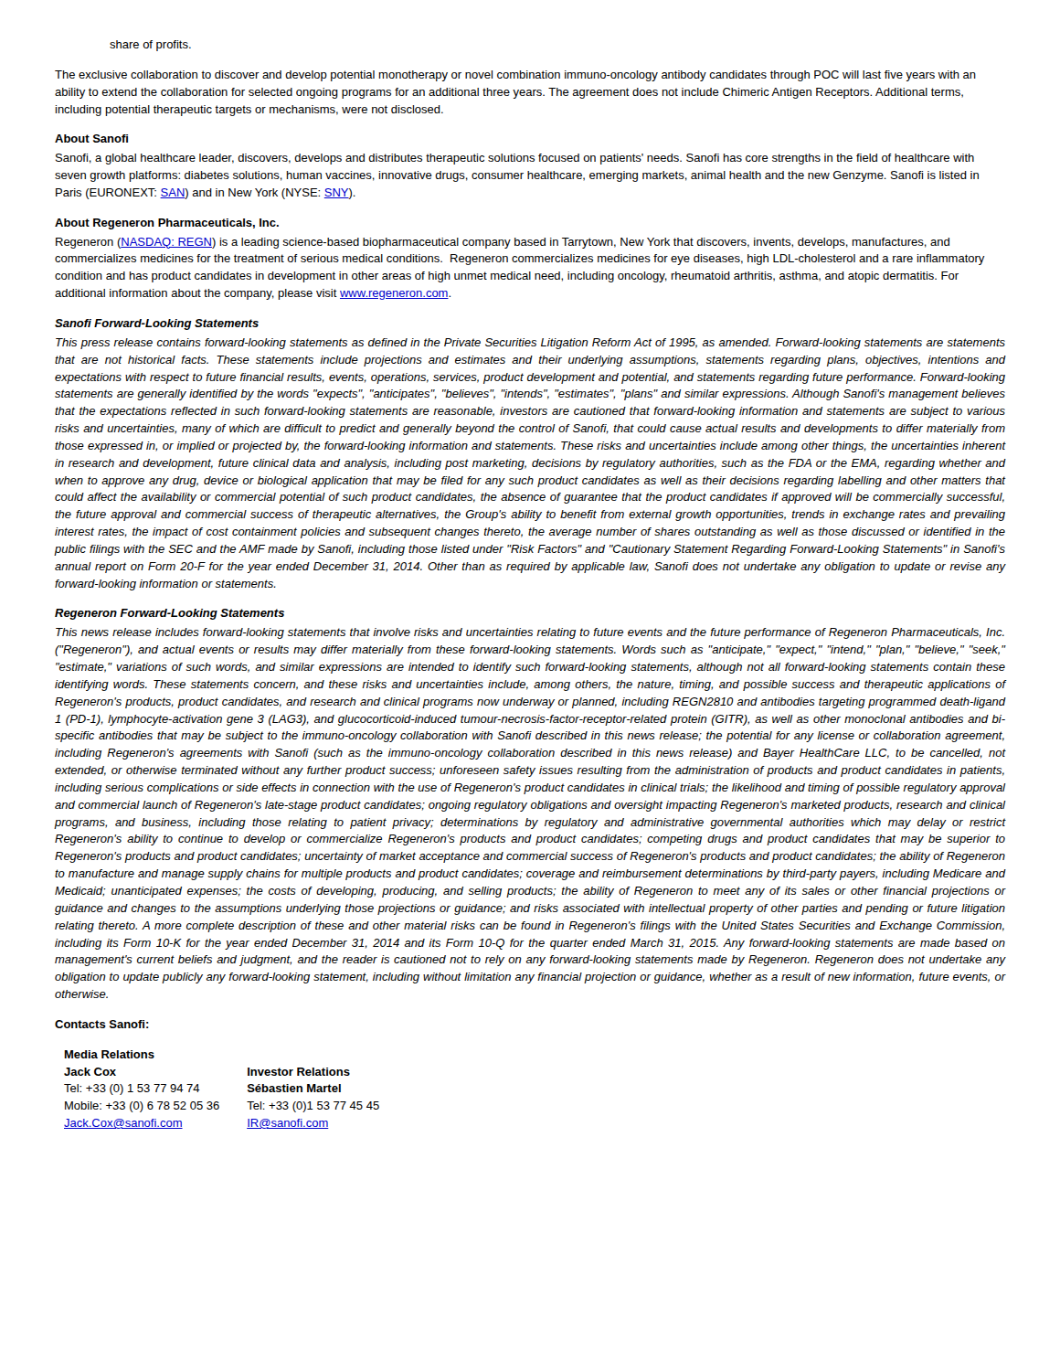share of profits.
The exclusive collaboration to discover and develop potential monotherapy or novel combination immuno-oncology antibody candidates through POC will last five years with an ability to extend the collaboration for selected ongoing programs for an additional three years. The agreement does not include Chimeric Antigen Receptors. Additional terms, including potential therapeutic targets or mechanisms, were not disclosed.
About Sanofi
Sanofi, a global healthcare leader, discovers, develops and distributes therapeutic solutions focused on patients' needs. Sanofi has core strengths in the field of healthcare with seven growth platforms: diabetes solutions, human vaccines, innovative drugs, consumer healthcare, emerging markets, animal health and the new Genzyme. Sanofi is listed in Paris (EURONEXT: SAN) and in New York (NYSE: SNY).
About Regeneron Pharmaceuticals, Inc.
Regeneron (NASDAQ: REGN) is a leading science-based biopharmaceutical company based in Tarrytown, New York that discovers, invents, develops, manufactures, and commercializes medicines for the treatment of serious medical conditions. Regeneron commercializes medicines for eye diseases, high LDL-cholesterol and a rare inflammatory condition and has product candidates in development in other areas of high unmet medical need, including oncology, rheumatoid arthritis, asthma, and atopic dermatitis. For additional information about the company, please visit www.regeneron.com.
Sanofi Forward-Looking Statements
This press release contains forward-looking statements as defined in the Private Securities Litigation Reform Act of 1995, as amended. Forward-looking statements are statements that are not historical facts. These statements include projections and estimates and their underlying assumptions, statements regarding plans, objectives, intentions and expectations with respect to future financial results, events, operations, services, product development and potential, and statements regarding future performance. Forward-looking statements are generally identified by the words "expects", "anticipates", "believes", "intends", "estimates", "plans" and similar expressions. Although Sanofi's management believes that the expectations reflected in such forward-looking statements are reasonable, investors are cautioned that forward-looking information and statements are subject to various risks and uncertainties, many of which are difficult to predict and generally beyond the control of Sanofi, that could cause actual results and developments to differ materially from those expressed in, or implied or projected by, the forward-looking information and statements. These risks and uncertainties include among other things, the uncertainties inherent in research and development, future clinical data and analysis, including post marketing, decisions by regulatory authorities, such as the FDA or the EMA, regarding whether and when to approve any drug, device or biological application that may be filed for any such product candidates as well as their decisions regarding labelling and other matters that could affect the availability or commercial potential of such product candidates, the absence of guarantee that the product candidates if approved will be commercially successful, the future approval and commercial success of therapeutic alternatives, the Group's ability to benefit from external growth opportunities, trends in exchange rates and prevailing interest rates, the impact of cost containment policies and subsequent changes thereto, the average number of shares outstanding as well as those discussed or identified in the public filings with the SEC and the AMF made by Sanofi, including those listed under "Risk Factors" and "Cautionary Statement Regarding Forward-Looking Statements" in Sanofi's annual report on Form 20-F for the year ended December 31, 2014. Other than as required by applicable law, Sanofi does not undertake any obligation to update or revise any forward-looking information or statements.
Regeneron Forward-Looking Statements
This news release includes forward-looking statements that involve risks and uncertainties relating to future events and the future performance of Regeneron Pharmaceuticals, Inc. ("Regeneron"), and actual events or results may differ materially from these forward-looking statements. Words such as "anticipate," "expect," "intend," "plan," "believe," "seek," "estimate," variations of such words, and similar expressions are intended to identify such forward-looking statements, although not all forward-looking statements contain these identifying words. These statements concern, and these risks and uncertainties include, among others, the nature, timing, and possible success and therapeutic applications of Regeneron's products, product candidates, and research and clinical programs now underway or planned, including REGN2810 and antibodies targeting programmed death-ligand 1 (PD-1), lymphocyte-activation gene 3 (LAG3), and glucocorticoid-induced tumour-necrosis-factor-receptor-related protein (GITR), as well as other monoclonal antibodies and bi-specific antibodies that may be subject to the immuno-oncology collaboration with Sanofi described in this news release; the potential for any license or collaboration agreement, including Regeneron's agreements with Sanofi (such as the immuno-oncology collaboration described in this news release) and Bayer HealthCare LLC, to be cancelled, not extended, or otherwise terminated without any further product success; unforeseen safety issues resulting from the administration of products and product candidates in patients, including serious complications or side effects in connection with the use of Regeneron's product candidates in clinical trials; the likelihood and timing of possible regulatory approval and commercial launch of Regeneron's late-stage product candidates; ongoing regulatory obligations and oversight impacting Regeneron's marketed products, research and clinical programs, and business, including those relating to patient privacy; determinations by regulatory and administrative governmental authorities which may delay or restrict Regeneron's ability to continue to develop or commercialize Regeneron's products and product candidates; competing drugs and product candidates that may be superior to Regeneron's products and product candidates; uncertainty of market acceptance and commercial success of Regeneron's products and product candidates; the ability of Regeneron to manufacture and manage supply chains for multiple products and product candidates; coverage and reimbursement determinations by third-party payers, including Medicare and Medicaid; unanticipated expenses; the costs of developing, producing, and selling products; the ability of Regeneron to meet any of its sales or other financial projections or guidance and changes to the assumptions underlying those projections or guidance; and risks associated with intellectual property of other parties and pending or future litigation relating thereto. A more complete description of these and other material risks can be found in Regeneron's filings with the United States Securities and Exchange Commission, including its Form 10-K for the year ended December 31, 2014 and its Form 10-Q for the quarter ended March 31, 2015. Any forward-looking statements are made based on management's current beliefs and judgment, and the reader is cautioned not to rely on any forward-looking statements made by Regeneron. Regeneron does not undertake any obligation to update publicly any forward-looking statement, including without limitation any financial projection or guidance, whether as a result of new information, future events, or otherwise.
Contacts Sanofi:
| Media Relations | |
| Jack Cox | Investor Relations |
| Tel: +33 (0) 1 53 77 94 74 | Sébastien Martel |
| Mobile: +33 (0) 6 78 52 05 36 | Tel: +33 (0)1 53 77 45 45 |
| Jack.Cox@sanofi.com | IR@sanofi.com |